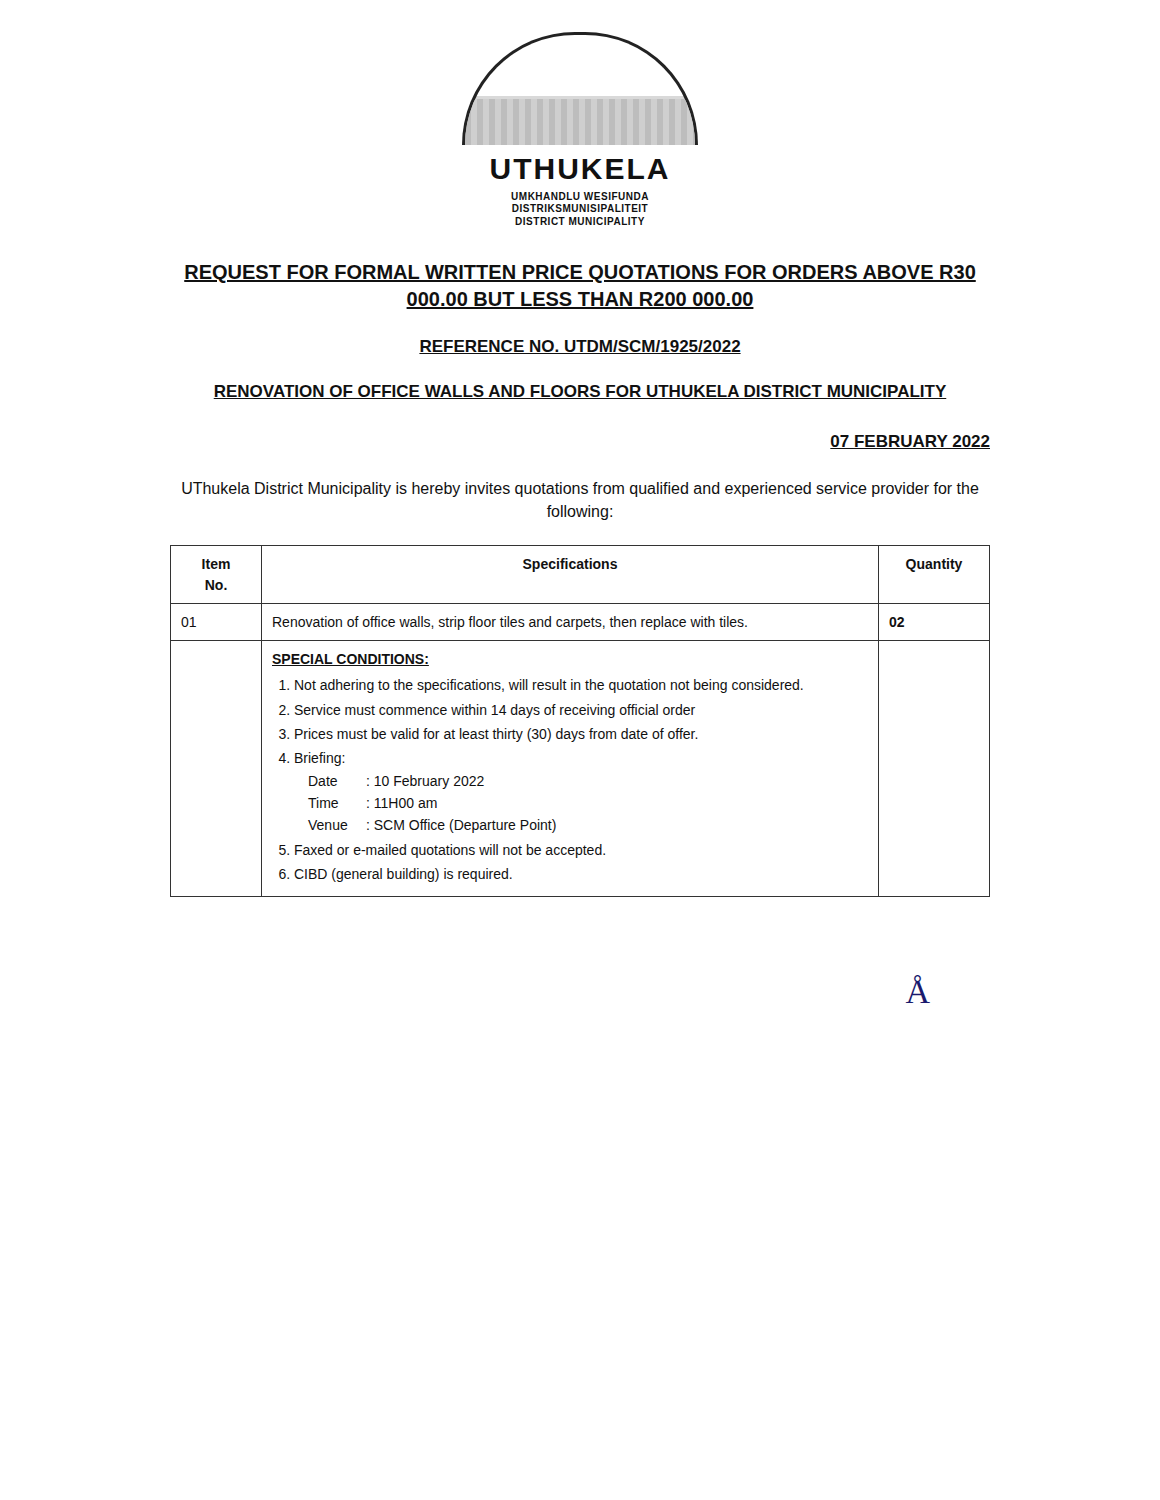UTHUKELA
UMKHANDLU WESIFUNDA
DISTRIKSMUNISIPALITEIT
DISTRICT MUNICIPALITY
REQUEST FOR FORMAL WRITTEN PRICE QUOTATIONS FOR ORDERS ABOVE R30 000.00 BUT LESS THAN R200 000.00
REFERENCE NO. UTDM/SCM/1925/2022
RENOVATION OF OFFICE WALLS AND FLOORS FOR UTHUKELA DISTRICT MUNICIPALITY
07 FEBRUARY 2022
UThukela District Municipality is hereby invites quotations from qualified and experienced service provider for the following:
| Item No. | Specifications | Quantity |
| --- | --- | --- |
| 01 | Renovation of office walls, strip floor tiles and carpets, then replace with tiles. | 02 |
| | SPECIAL CONDITIONS: Not adhering to the specifications, will result in the quotation not being considered. Service must commence within 14 days of receiving official order Prices must be valid for at least thirty (30) days from date of offer. Briefing: Date : 10 February 2022 Time : 11H00 am Venue : SCM Office (Departure Point) Faxed or e-mailed quotations will not be accepted. CIBD (general building) is required. | |
Å